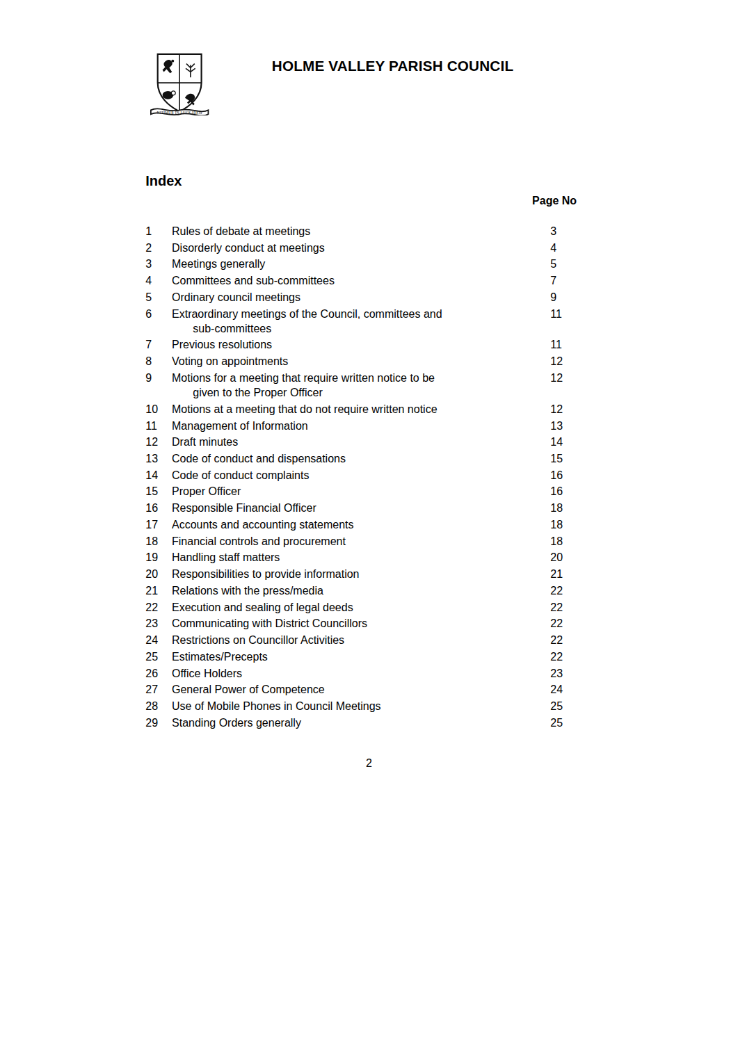NITIMUR IN LUCE IDEM
HOLME VALLEY PARISH COUNCIL
Index
Page No
| 1 | Rules of debate at meetings | 3 |
| 2 | Disorderly conduct at meetings | 4 |
| 3 | Meetings generally | 5 |
| 4 | Committees and sub-committees | 7 |
| 5 | Ordinary council meetings | 9 |
| 6 | Extraordinary meetings of the Council, committees and sub-committees | 11 |
| 7 | Previous resolutions | 11 |
| 8 | Voting on appointments | 12 |
| 9 | Motions for a meeting that require written notice to be given to the Proper Officer | 12 |
| 10 | Motions at a meeting that do not require written notice | 12 |
| 11 | Management of Information | 13 |
| 12 | Draft minutes | 14 |
| 13 | Code of conduct and dispensations | 15 |
| 14 | Code of conduct complaints | 16 |
| 15 | Proper Officer | 16 |
| 16 | Responsible Financial Officer | 18 |
| 17 | Accounts and accounting statements | 18 |
| 18 | Financial controls and procurement | 18 |
| 19 | Handling staff matters | 20 |
| 20 | Responsibilities to provide information | 21 |
| 21 | Relations with the press/media | 22 |
| 22 | Execution and sealing of legal deeds | 22 |
| 23 | Communicating with District Councillors | 22 |
| 24 | Restrictions on Councillor Activities | 22 |
| 25 | Estimates/Precepts | 22 |
| 26 | Office Holders | 23 |
| 27 | General Power of Competence | 24 |
| 28 | Use of Mobile Phones in Council Meetings | 25 |
| 29 | Standing Orders generally | 25 |
2